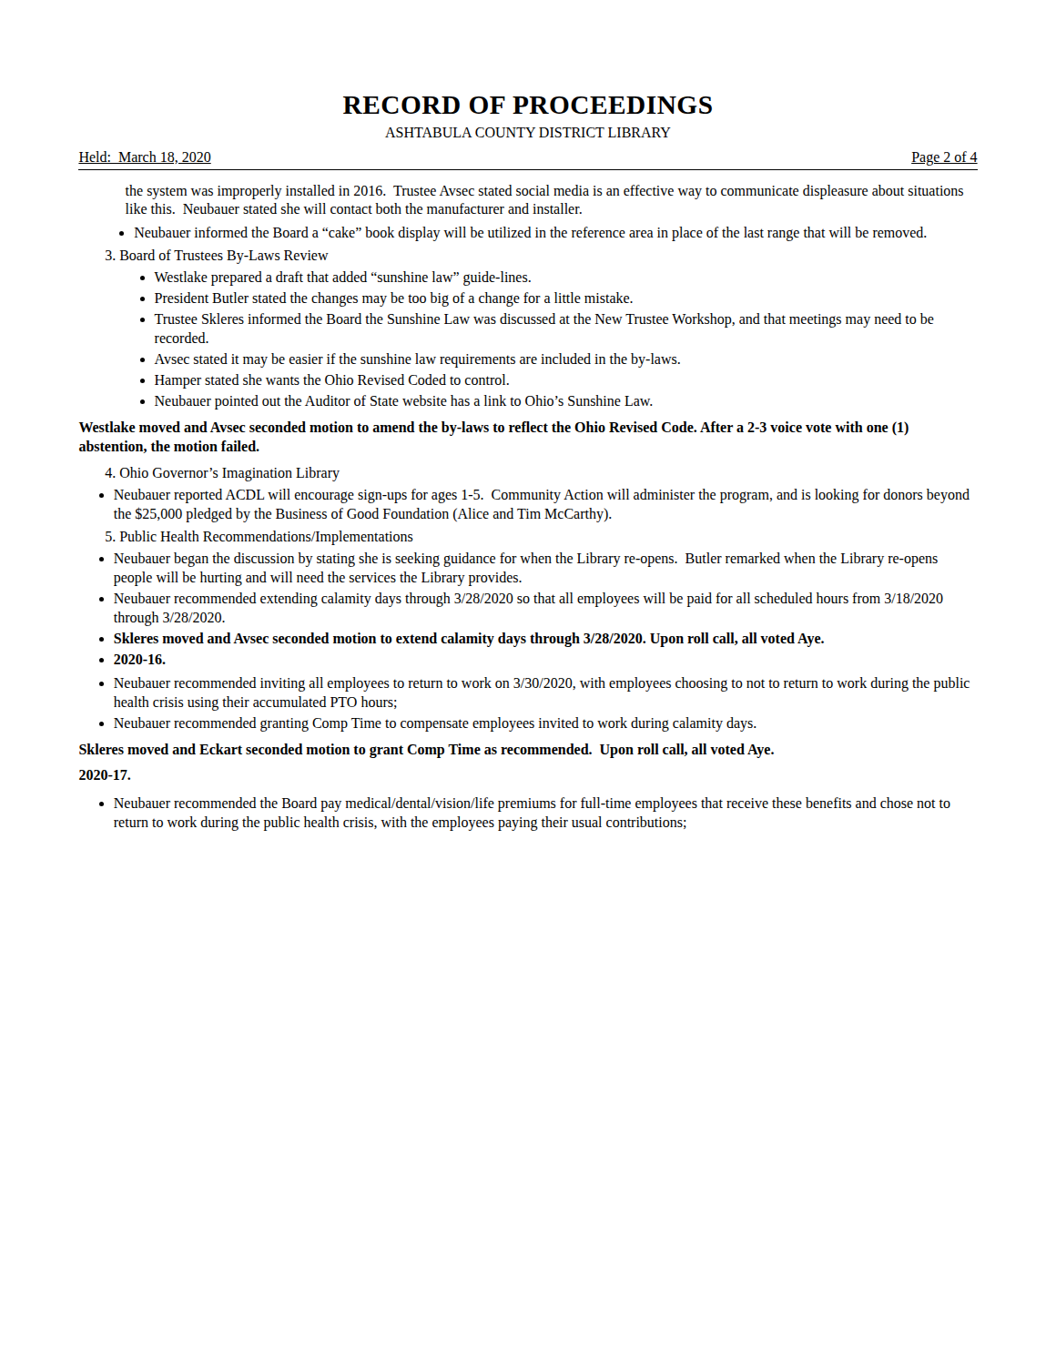RECORD OF PROCEEDINGS
ASHTABULA COUNTY DISTRICT LIBRARY
Held: March 18, 2020 Page 2 of 4
the system was improperly installed in 2016. Trustee Avsec stated social media is an effective way to communicate displeasure about situations like this. Neubauer stated she will contact both the manufacturer and installer.
Neubauer informed the Board a “cake” book display will be utilized in the reference area in place of the last range that will be removed.
Board of Trustees By-Laws Review
Westlake prepared a draft that added “sunshine law” guide-lines.
President Butler stated the changes may be too big of a change for a little mistake.
Trustee Skleres informed the Board the Sunshine Law was discussed at the New Trustee Workshop, and that meetings may need to be recorded.
Avsec stated it may be easier if the sunshine law requirements are included in the by-laws.
Hamper stated she wants the Ohio Revised Coded to control.
Neubauer pointed out the Auditor of State website has a link to Ohio’s Sunshine Law.
Westlake moved and Avsec seconded motion to amend the by-laws to reflect the Ohio Revised Code. After a 2-3 voice vote with one (1) abstention, the motion failed.
Ohio Governor’s Imagination Library
Neubauer reported ACDL will encourage sign-ups for ages 1-5. Community Action will administer the program, and is looking for donors beyond the $25,000 pledged by the Business of Good Foundation (Alice and Tim McCarthy).
Public Health Recommendations/Implementations
Neubauer began the discussion by stating she is seeking guidance for when the Library re-opens. Butler remarked when the Library re-opens people will be hurting and will need the services the Library provides.
Neubauer recommended extending calamity days through 3/28/2020 so that all employees will be paid for all scheduled hours from 3/18/2020 through 3/28/2020.
Skleres moved and Avsec seconded motion to extend calamity days through 3/28/2020. Upon roll call, all voted Aye.
2020-16.
Neubauer recommended inviting all employees to return to work on 3/30/2020, with employees choosing to not to return to work during the public health crisis using their accumulated PTO hours;
Neubauer recommended granting Comp Time to compensate employees invited to work during calamity days.
Skleres moved and Eckart seconded motion to grant Comp Time as recommended. Upon roll call, all voted Aye.
2020-17.
Neubauer recommended the Board pay medical/dental/vision/life premiums for full-time employees that receive these benefits and chose not to return to work during the public health crisis, with the employees paying their usual contributions;